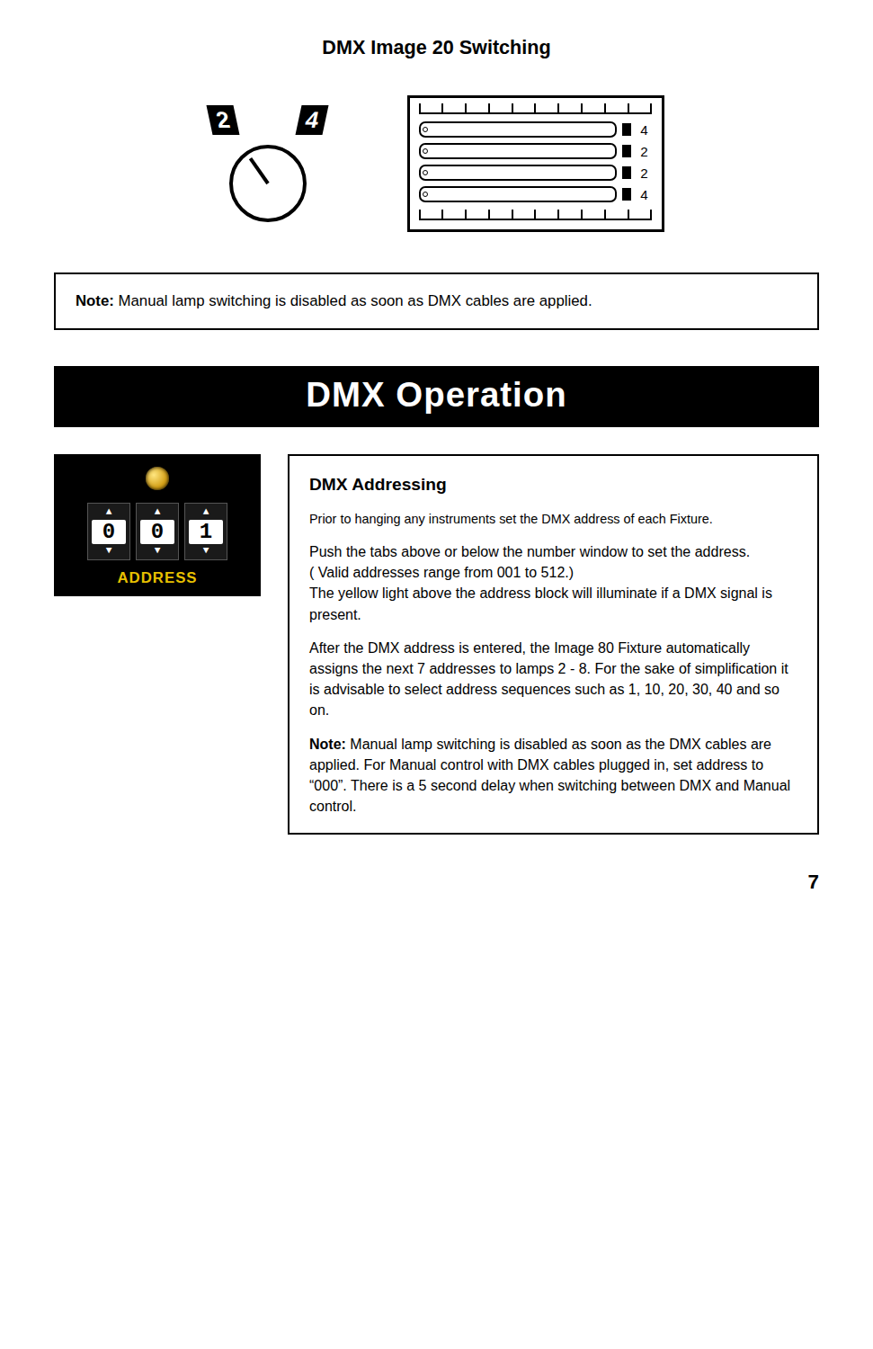DMX Image 20 Switching
24
4
2
2
4
Note: Manual lamp switching is disabled as soon as DMX cables are applied.
DMX Operation
▲
0
▼
▲
0
▼
▲
1
▼
ADDRESS
DMX Addressing
Prior to hanging any instruments set the DMX address of each Fixture.
Push the tabs above or below the number window to set the address.
( Valid addresses range from 001 to 512.)
The yellow light above the address block will illuminate if a DMX signal is present.
After the DMX address is entered, the Image 80 Fixture automatically assigns the next 7 addresses to lamps 2 - 8. For the sake of simplification it is advisable to select address sequences such as 1, 10, 20, 30, 40 and so on.
Note: Manual lamp switching is disabled as soon as the DMX cables are applied. For Manual control with DMX cables plugged in, set address to “000”. There is a 5 second delay when switching between DMX and Manual control.
7